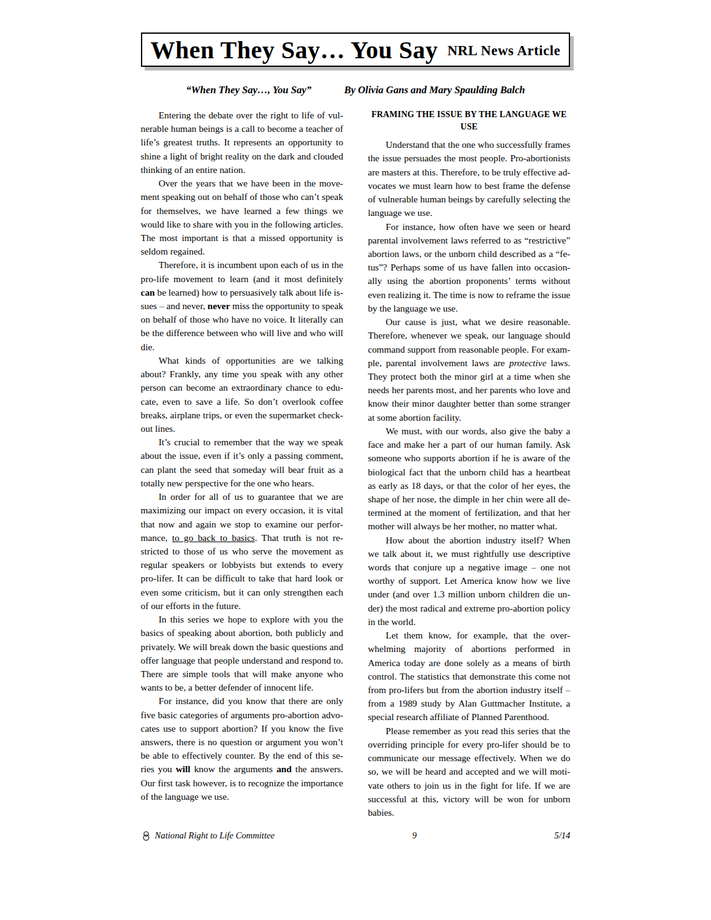When They Say… You Say
NRL News Article
“When They Say…, You Say”By Olivia Gans and Mary Spaulding Balch
Entering the debate over the right to life of vulnerable human beings is a call to become a teacher of life’s greatest truths. It represents an opportunity to shine a light of bright reality on the dark and clouded thinking of an entire nation.
Over the years that we have been in the movement speaking out on behalf of those who can’t speak for themselves, we have learned a few things we would like to share with you in the following articles. The most important is that a missed opportunity is seldom regained.
Therefore, it is incumbent upon each of us in the pro-life movement to learn (and it most definitely can be learned) how to persuasively talk about life issues – and never, never miss the opportunity to speak on behalf of those who have no voice. It literally can be the difference between who will live and who will die.
What kinds of opportunities are we talking about? Frankly, any time you speak with any other person can become an extraordinary chance to educate, even to save a life. So don’t overlook coffee breaks, airplane trips, or even the supermarket checkout lines.
It’s crucial to remember that the way we speak about the issue, even if it’s only a passing comment, can plant the seed that someday will bear fruit as a totally new perspective for the one who hears.
In order for all of us to guarantee that we are maximizing our impact on every occasion, it is vital that now and again we stop to examine our performance, to go back to basics. That truth is not restricted to those of us who serve the movement as regular speakers or lobbyists but extends to every pro-lifer. It can be difficult to take that hard look or even some criticism, but it can only strengthen each of our efforts in the future.
In this series we hope to explore with you the basics of speaking about abortion, both publicly and privately. We will break down the basic questions and offer language that people understand and respond to. There are simple tools that will make anyone who wants to be, a better defender of innocent life.
For instance, did you know that there are only five basic categories of arguments pro-abortion advocates use to support abortion? If you know the five answers, there is no question or argument you won’t be able to effectively counter. By the end of this series you will know the arguments and the answers. Our first task however, is to recognize the importance of the language we use.
Framing the issue by the language we use
Understand that the one who successfully frames the issue persuades the most people. Pro-abortionists are masters at this. Therefore, to be truly effective advocates we must learn how to best frame the defense of vulnerable human beings by carefully selecting the language we use.
For instance, how often have we seen or heard parental involvement laws referred to as “restrictive” abortion laws, or the unborn child described as a “fetus”? Perhaps some of us have fallen into occasionally using the abortion proponents’ terms without even realizing it. The time is now to reframe the issue by the language we use.
Our cause is just, what we desire reasonable. Therefore, whenever we speak, our language should command support from reasonable people. For example, parental involvement laws are protective laws. They protect both the minor girl at a time when she needs her parents most, and her parents who love and know their minor daughter better than some stranger at some abortion facility.
We must, with our words, also give the baby a face and make her a part of our human family. Ask someone who supports abortion if he is aware of the biological fact that the unborn child has a heartbeat as early as 18 days, or that the color of her eyes, the shape of her nose, the dimple in her chin were all determined at the moment of fertilization, and that her mother will always be her mother, no matter what.
How about the abortion industry itself? When we talk about it, we must rightfully use descriptive words that conjure up a negative image – one not worthy of support. Let America know how we live under (and over 1.3 million unborn children die under) the most radical and extreme pro-abortion policy in the world.
Let them know, for example, that the overwhelming majority of abortions performed in America today are done solely as a means of birth control. The statistics that demonstrate this come not from pro-lifers but from the abortion industry itself – from a 1989 study by Alan Guttmacher Institute, a special research affiliate of Planned Parenthood.
Please remember as you read this series that the overriding principle for every pro-lifer should be to communicate our message effectively. When we do so, we will be heard and accepted and we will motivate others to join us in the fight for life. If we are successful at this, victory will be won for unborn babies.
National Right to Life Committee
9
5/14